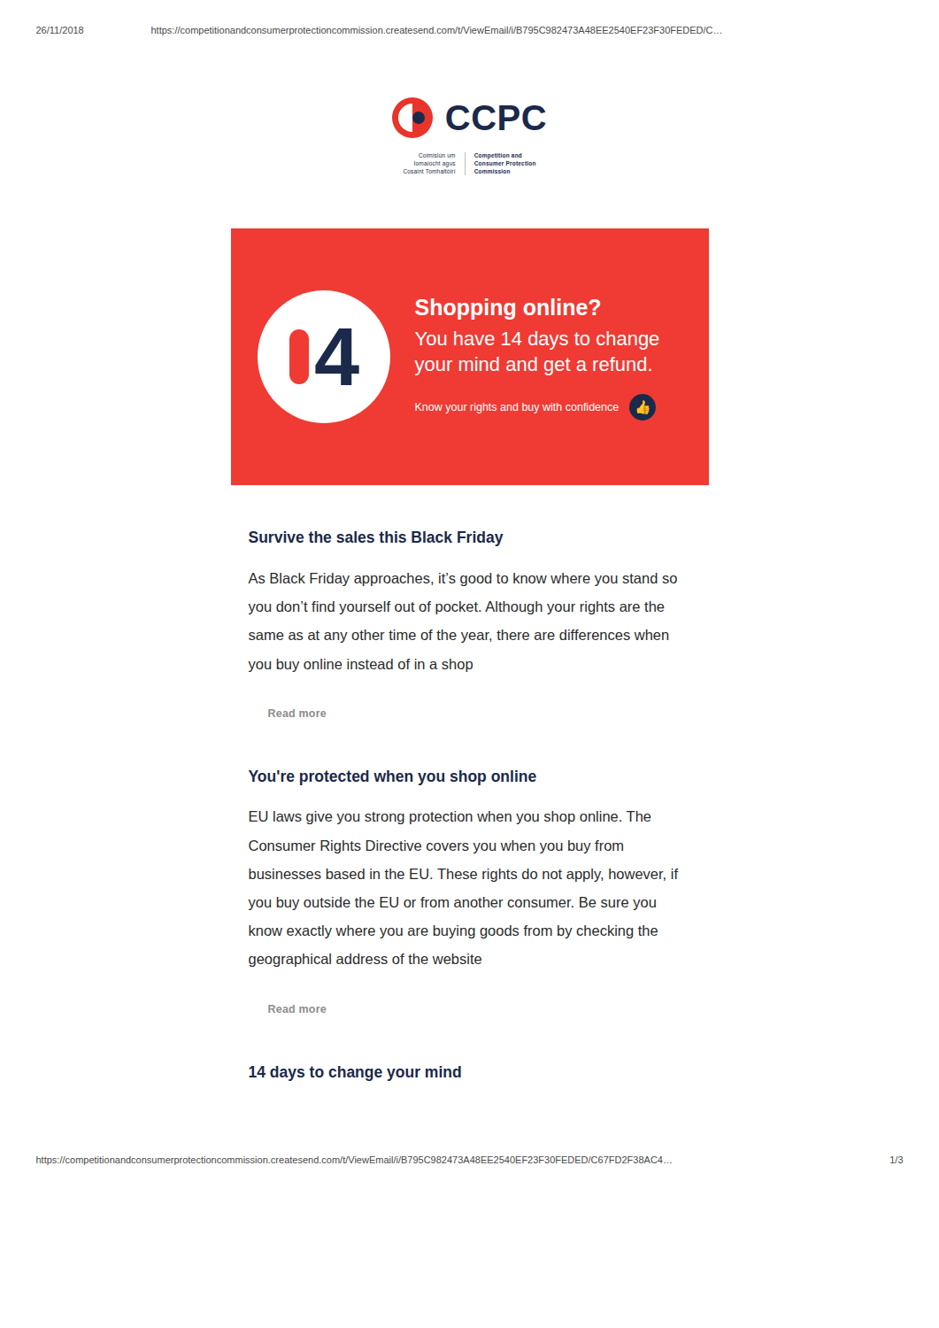26/11/2018 https://competitionandconsumerprotectioncommission.createsend.com/t/ViewEmail/i/B795C982473A48EE2540EF23F30FEDED/C…
CCPC
Coimisiún um
Iomaíocht agus
Cosaint Tomhaltóirí
Competition and
Consumer Protection
Commission
4
Shopping online?
You have 14 days to change your mind and get a refund.
Know your rights and buy with confidence 👍
Survive the sales this Black Friday
As Black Friday approaches, it’s good to know where you stand so you don’t find yourself out of pocket. Although your rights are the same as at any other time of the year, there are differences when you buy online instead of in a shop
Read more
You're protected when you shop online
EU laws give you strong protection when you shop online. The Consumer Rights Directive covers you when you buy from businesses based in the EU. These rights do not apply, however, if you buy outside the EU or from another consumer. Be sure you know exactly where you are buying goods from by checking the geographical address of the website
Read more
14 days to change your mind
https://competitionandconsumerprotectioncommission.createsend.com/t/ViewEmail/i/B795C982473A48EE2540EF23F30FEDED/C67FD2F38AC4… 1/3